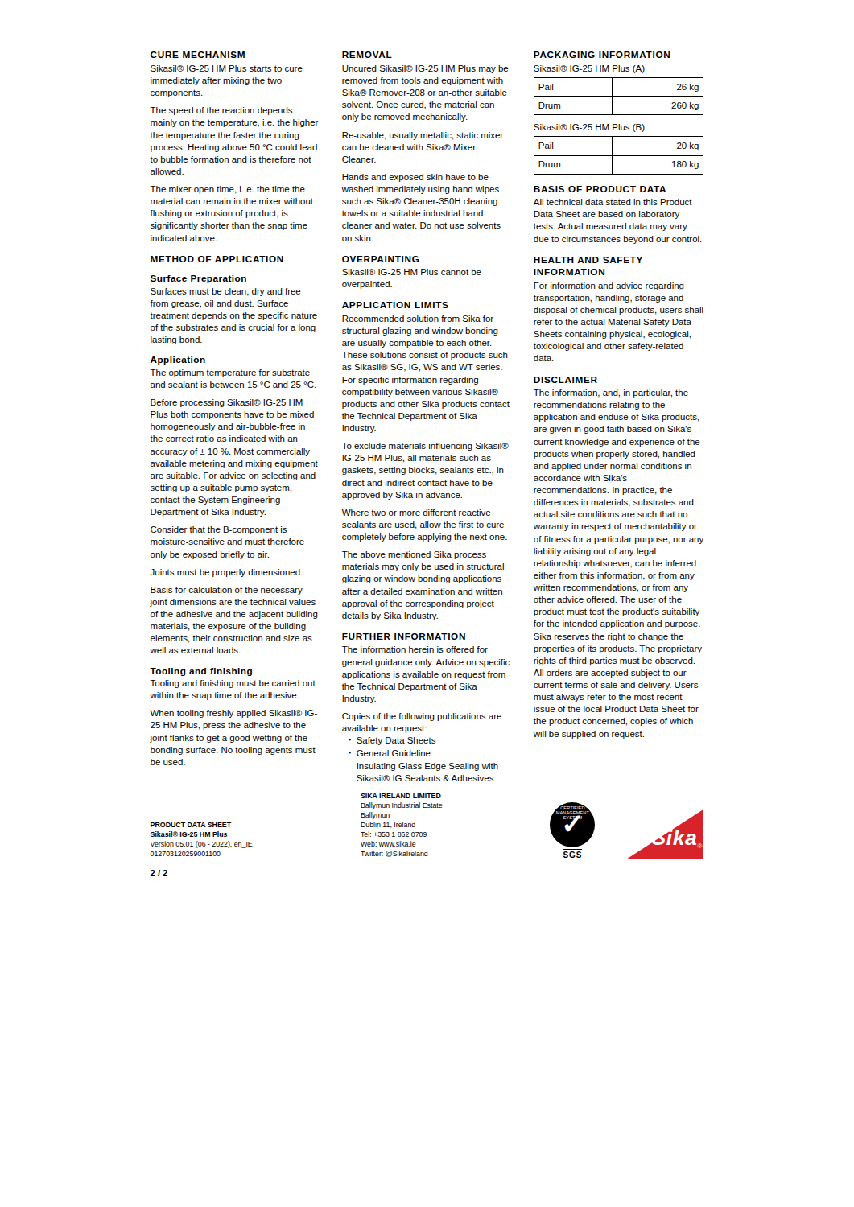Cure Mechanism
Sikasil® IG-25 HM Plus starts to cure immediately after mixing the two components.
The speed of the reaction depends mainly on the temperature, i.e. the higher the temperature the faster the curing process. Heating above 50 °C could lead to bubble formation and is therefore not allowed.
The mixer open time, i. e. the time the material can remain in the mixer without flushing or extrusion of product, is significantly shorter than the snap time indicated above.
Method of Application
Surface Preparation
Surfaces must be clean, dry and free from grease, oil and dust. Surface treatment depends on the specific nature of the substrates and is crucial for a long lasting bond.
Application
The optimum temperature for substrate and sealant is between 15 °C and 25 °C.
Before processing Sikasil® IG-25 HM Plus both components have to be mixed homogeneously and air-bubble-free in the correct ratio as indicated with an accuracy of ± 10 %. Most commercially available metering and mixing equipment are suitable. For advice on selecting and setting up a suitable pump system, contact the System Engineering Department of Sika Industry.
Consider that the B-component is moisture-sensitive and must therefore only be exposed briefly to air.
Joints must be properly dimensioned.
Basis for calculation of the necessary joint dimensions are the technical values of the adhesive and the adjacent building materials, the exposure of the building elements, their construction and size as well as external loads.
Tooling and finishing
Tooling and finishing must be carried out within the snap time of the adhesive.
When tooling freshly applied Sikasil® IG-25 HM Plus, press the adhesive to the joint flanks to get a good wetting of the bonding surface. No tooling agents must be used.
Removal
Uncured Sikasil® IG-25 HM Plus may be removed from tools and equipment with Sika® Remover-208 or an-other suitable solvent. Once cured, the material can only be removed mechanically.
Re-usable, usually metallic, static mixer can be cleaned with Sika® Mixer Cleaner.
Hands and exposed skin have to be washed immediately using hand wipes such as Sika® Cleaner-350H cleaning towels or a suitable industrial hand cleaner and water. Do not use solvents on skin.
Overpainting
Sikasil® IG-25 HM Plus cannot be overpainted.
Application Limits
Recommended solution from Sika for structural glazing and window bonding are usually compatible to each other. These solutions consist of products such as Sikasil® SG, IG, WS and WT series. For specific information regarding compatibility between various Sikasil® products and other Sika products contact the Technical Department of Sika Industry.
To exclude materials influencing Sikasil® IG-25 HM Plus, all materials such as gaskets, setting blocks, sealants etc., in direct and indirect contact have to be approved by Sika in advance.
Where two or more different reactive sealants are used, allow the first to cure completely before applying the next one.
The above mentioned Sika process materials may only be used in structural glazing or window bonding applications after a detailed examination and written approval of the corresponding project details by Sika Industry.
Further Information
The information herein is offered for general guidance only. Advice on specific applications is available on request from the Technical Department of Sika Industry.
Copies of the following publications are available on request:
Safety Data Sheets
General Guideline Insulating Glass Edge Sealing with Sikasil® IG Sealants & Adhesives
Packaging Information
Sikasil® IG-25 HM Plus (A)
| Pail | 26 kg |
| Drum | 260 kg |
Sikasil® IG-25 HM Plus (B)
| Pail | 20 kg |
| Drum | 180 kg |
Basis of Product Data
All technical data stated in this Product Data Sheet are based on laboratory tests. Actual measured data may vary due to circumstances beyond our control.
Health and Safety Information
For information and advice regarding transportation, handling, storage and disposal of chemical products, users shall refer to the actual Material Safety Data Sheets containing physical, ecological, toxicological and other safety-related data.
Disclaimer
The information, and, in particular, the recommendations relating to the application and enduse of Sika products, are given in good faith based on Sika's current knowledge and experience of the products when properly stored, handled and applied under normal conditions in accordance with Sika's recommendations. In practice, the differences in materials, substrates and actual site conditions are such that no warranty in respect of merchantability or of fitness for a particular purpose, nor any liability arising out of any legal relationship whatsoever, can be inferred either from this information, or from any written recommendations, or from any other advice offered. The user of the product must test the product's suitability for the intended application and purpose. Sika reserves the right to change the properties of its products. The proprietary rights of third parties must be observed. All orders are accepted subject to our current terms of sale and delivery. Users must always refer to the most recent issue of the local Product Data Sheet for the product concerned, copies of which will be supplied on request.
PRODUCT DATA SHEET
Sikasil® IG-25 HM Plus
Version 05.01 (06 - 2022), en_IE
012703120259001100
SIKA IRELAND LIMITED
Ballymun Industrial Estate
Ballymun
Dublin 11, Ireland
Tel: +353 1 862 0709
Web: www.sika.ie
Twitter: @SikaIreland
CERTIFIED MANAGEMENT SYSTEM ✓
SGS
Sika
®
2 / 2